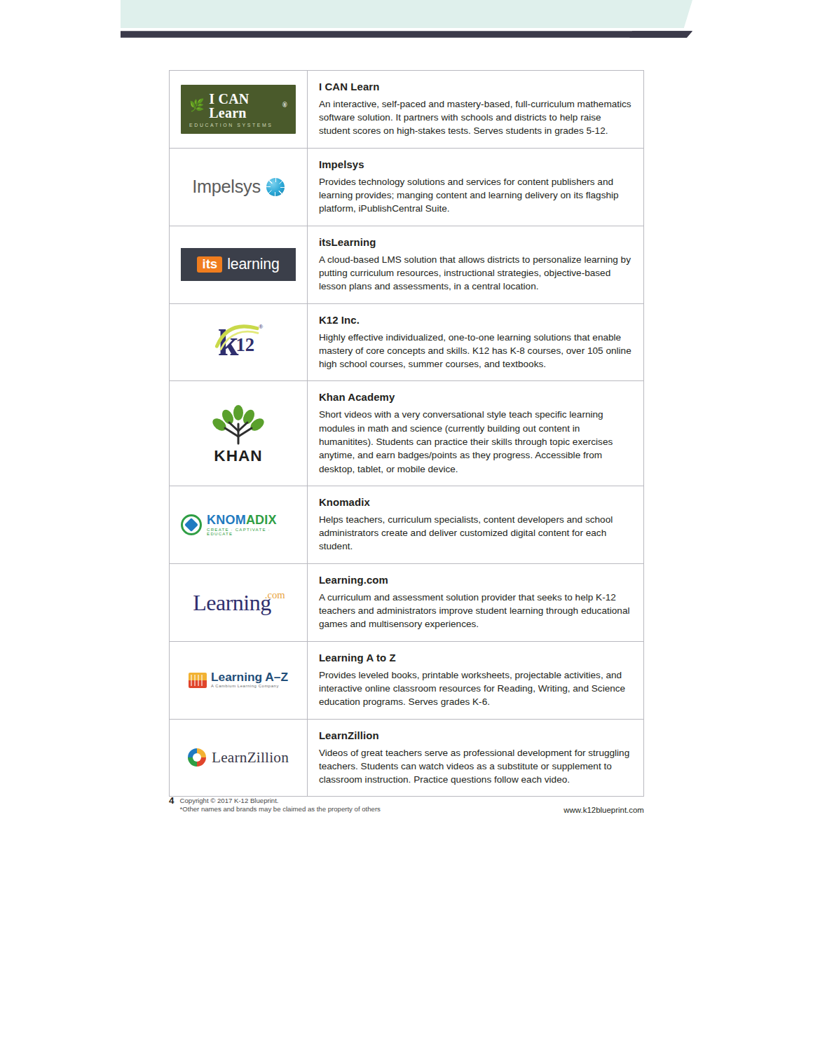| 🌿 I CAN Learn ® Education Systems | I CAN Learn An interactive, self-paced and mastery-based, full-curriculum mathematics software solution. It partners with schools and districts to help raise student scores on high-stakes tests. Serves students in grades 5-12. |
| Impelsys | Impelsys Provides technology solutions and services for content publishers and learning provides; manging content and learning delivery on its flagship platform, iPublishCentral Suite. |
| its learning | itsLearning A cloud-based LMS solution that allows districts to personalize learning by putting curriculum resources, instructional strategies, objective-based lesson plans and assessments, in a central location. |
| k 12 ® | K12 Inc. Highly effective individualized, one-to-one learning solutions that enable mastery of core concepts and skills. K12 has K-8 courses, over 105 online high school courses, summer courses, and textbooks. |
| KHAN | Khan Academy Short videos with a very conversational style teach specific learning modules in math and science (currently building out content in humanitites). Students can practice their skills through topic exercises anytime, and earn badges/points as they progress. Accessible from desktop, tablet, or mobile device. |
| KNOM ADIX Create · Captivate · Educate | Knomadix Helps teachers, curriculum specialists, content developers and school administrators create and deliver customized digital content for each student. |
| Learning .com | Learning.com A curriculum and assessment solution provider that seeks to help K-12 teachers and administrators improve student learning through educational games and multisensory experiences. |
| Learning A – Z A Cambium Learning Company | Learning A to Z Provides leveled books, printable worksheets, projectable activities, and interactive online classroom resources for Reading, Writing, and Science education programs. Serves grades K-6. |
| LearnZillion | LearnZillion Videos of great teachers serve as professional development for struggling teachers. Students can watch videos as a substitute or supplement to classroom instruction. Practice questions follow each video. |
4 Copyright © 2017 K-12 Blueprint.
*Other names and brands may be claimed as the property of others
www.k12blueprint.com